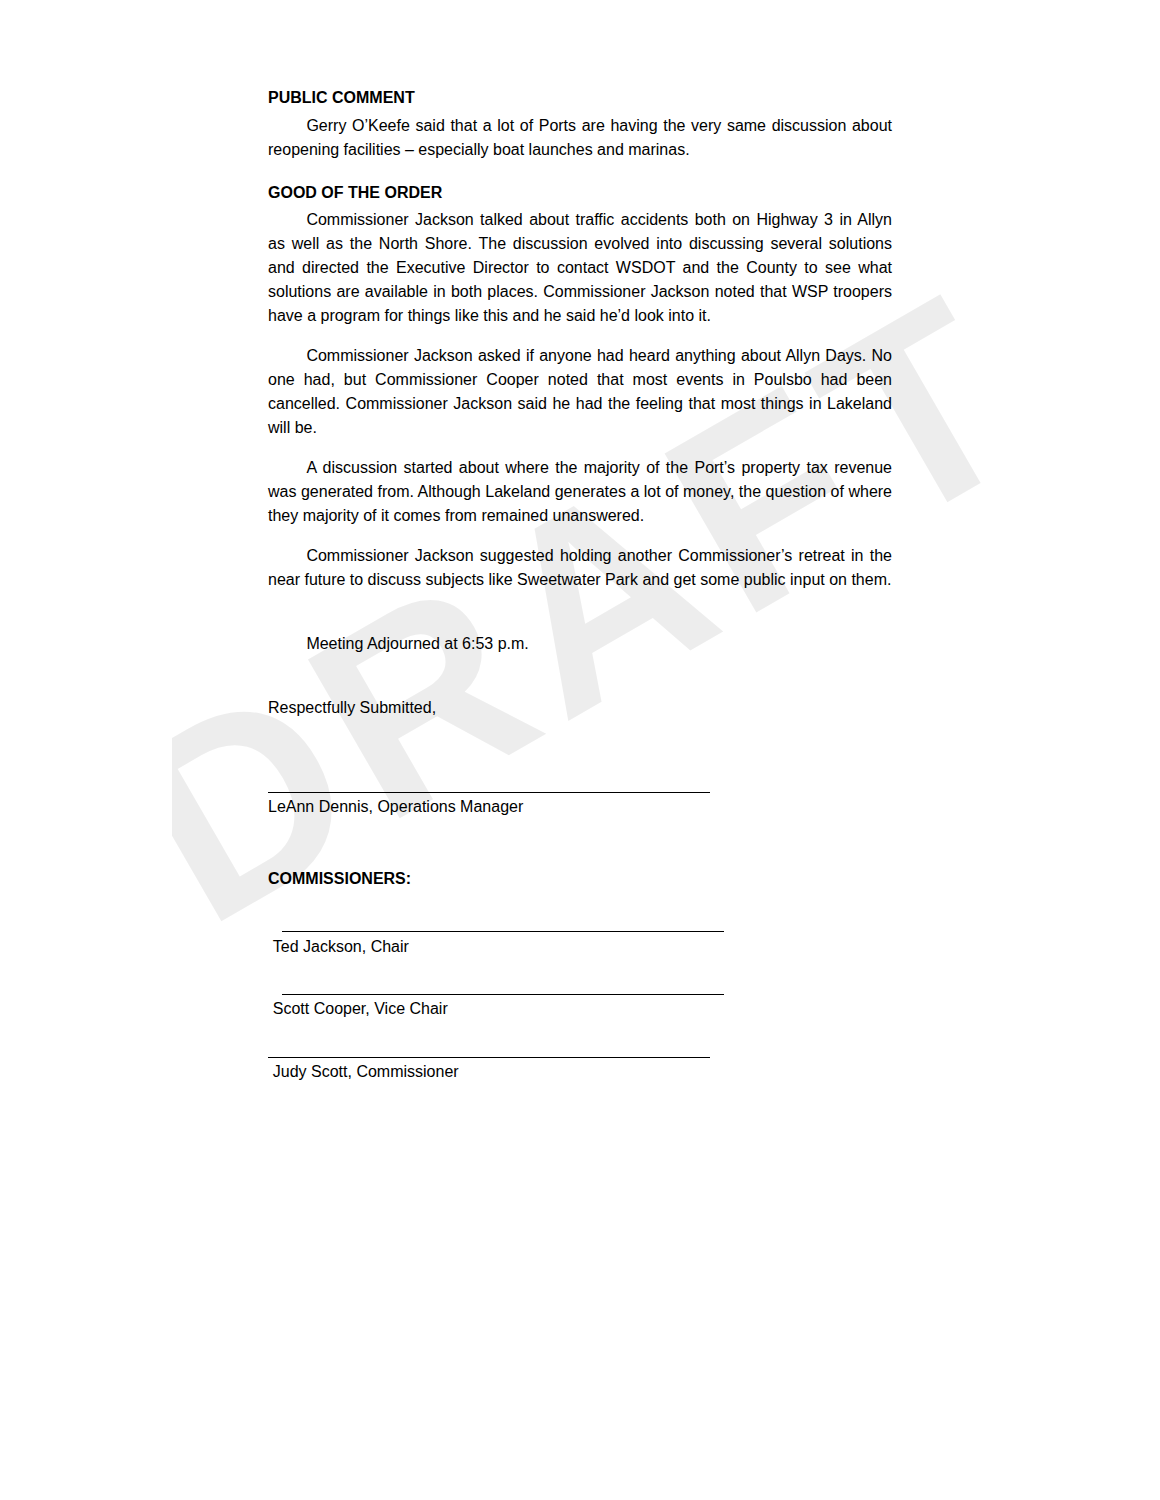DRAFT
Public Comment
Gerry O’Keefe said that a lot of Ports are having the very same discussion about reopening facilities – especially boat launches and marinas.
Good of the Order
Commissioner Jackson talked about traffic accidents both on Highway 3 in Allyn as well as the North Shore. The discussion evolved into discussing several solutions and directed the Executive Director to contact WSDOT and the County to see what solutions are available in both places. Commissioner Jackson noted that WSP troopers have a program for things like this and he said he’d look into it.
Commissioner Jackson asked if anyone had heard anything about Allyn Days. No one had, but Commissioner Cooper noted that most events in Poulsbo had been cancelled. Commissioner Jackson said he had the feeling that most things in Lakeland will be.
A discussion started about where the majority of the Port’s property tax revenue was generated from. Although Lakeland generates a lot of money, the question of where they majority of it comes from remained unanswered.
Commissioner Jackson suggested holding another Commissioner’s retreat in the near future to discuss subjects like Sweetwater Park and get some public input on them.
Meeting Adjourned at 6:53 p.m.
Respectfully Submitted,
LeAnn Dennis, Operations Manager
Commissioners:
Ted Jackson, Chair
Scott Cooper, Vice Chair
Judy Scott, Commissioner